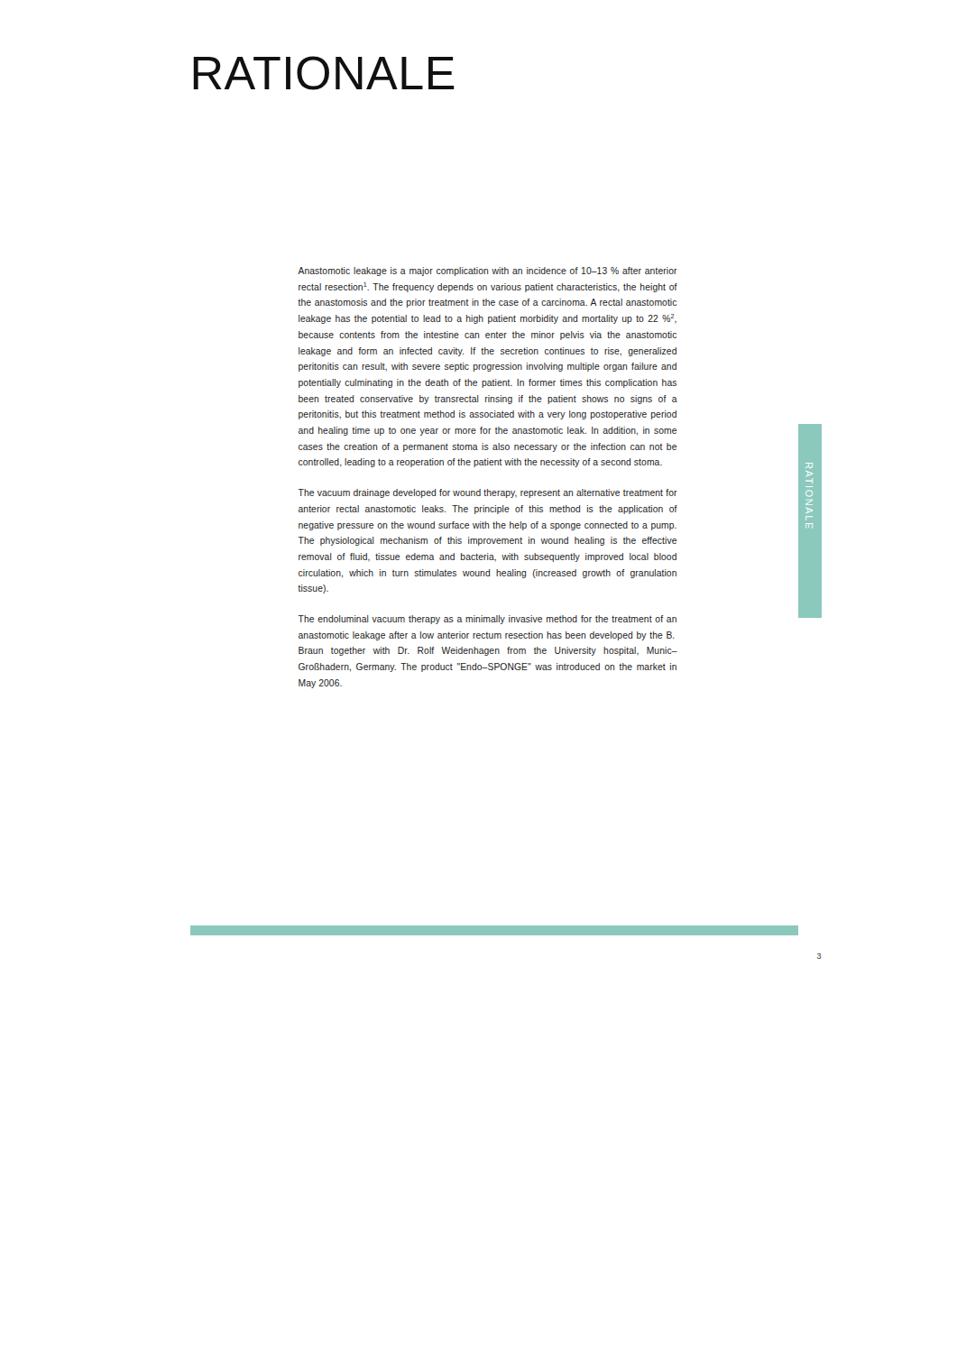RATIONALE
RATIONALE
Anastomotic leakage is a major complication with an incidence of 10–13 % after anterior rectal resection1. The frequency depends on various patient characteristics, the height of the anastomosis and the prior treatment in the case of a carcinoma. A rectal anastomotic leakage has the potential to lead to a high patient morbidity and mortality up to 22 %2, because contents from the intestine can enter the minor pelvis via the anastomotic leakage and form an infected cavity. If the secretion continues to rise, generalized peritonitis can result, with severe septic progression involving multiple organ failure and potentially culminating in the death of the patient. In former times this complication has been treated conservative by transrectal rinsing if the patient shows no signs of a peritonitis, but this treatment method is associated with a very long postoperative period and healing time up to one year or more for the anastomotic leak. In addition, in some cases the creation of a permanent stoma is also necessary or the infection can not be controlled, leading to a reoperation of the patient with the necessity of a second stoma.
The vacuum drainage developed for wound therapy, represent an alternative treatment for anterior rectal anastomotic leaks. The principle of this method is the application of negative pressure on the wound surface with the help of a sponge connected to a pump. The physiological mechanism of this improvement in wound healing is the effective removal of fluid, tissue edema and bacteria, with subsequently improved local blood circulation, which in turn stimulates wound healing (increased growth of granulation tissue).
The endoluminal vacuum therapy as a minimally invasive method for the treatment of an anastomotic leakage after a low anterior rectum resection has been developed by the B. Braun together with Dr. Rolf Weidenhagen from the University hospital, Munic–Großhadern, Germany. The product "Endo–SPONGE" was introduced on the market in May 2006.
3